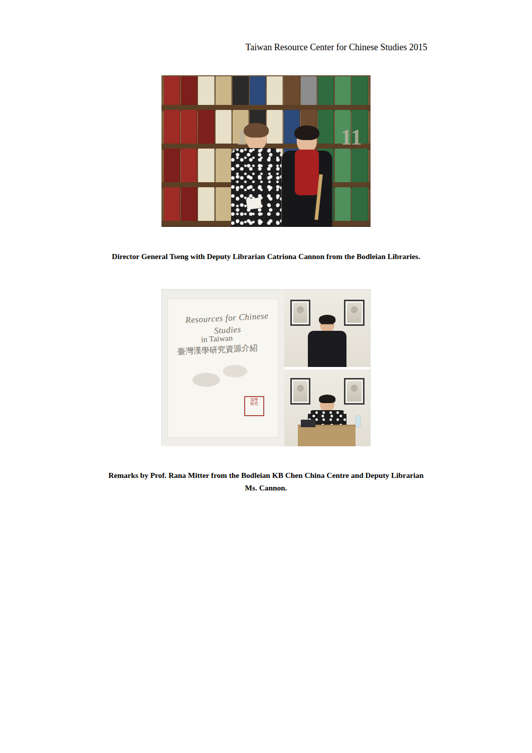Taiwan Resource Center for Chinese Studies 2015
10
11
Director General Tseng with Deputy Librarian Catriona Cannon from the Bodleian Libraries.
Resources for Chinese Studies
in Taiwan
臺灣漢學研究資源介紹
漢學
研究
Remarks by Prof. Rana Mitter from the Bodleian KB Chen China Centre and Deputy Librarian
Ms. Cannon.